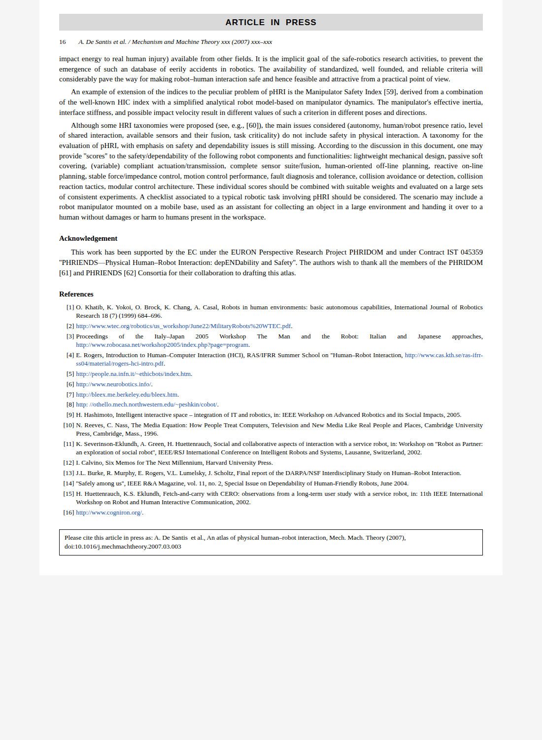ARTICLE IN PRESS
16 A. De Santis et al. / Mechanism and Machine Theory xxx (2007) xxx–xxx
impact energy to real human injury) available from other fields. It is the implicit goal of the safe-robotics research activities, to prevent the emergence of such an database of eerily accidents in robotics. The availability of standardized, well founded, and reliable criteria will considerably pave the way for making robot–human interaction safe and hence feasible and attractive from a practical point of view.
An example of extension of the indices to the peculiar problem of pHRI is the Manipulator Safety Index [59], derived from a combination of the well-known HIC index with a simplified analytical robot model-based on manipulator dynamics. The manipulator's effective inertia, interface stiffness, and possible impact velocity result in different values of such a criterion in different poses and directions.
Although some HRI taxonomies were proposed (see, e.g., [60]), the main issues considered (autonomy, human/robot presence ratio, level of shared interaction, available sensors and their fusion, task criticality) do not include safety in physical interaction. A taxonomy for the evaluation of pHRI, with emphasis on safety and dependability issues is still missing. According to the discussion in this document, one may provide ''scores'' to the safety/dependability of the following robot components and functionalities: lightweight mechanical design, passive soft covering, (variable) compliant actuation/transmission, complete sensor suite/fusion, human-oriented off-line planning, reactive on-line planning, stable force/impedance control, motion control performance, fault diagnosis and tolerance, collision avoidance or detection, collision reaction tactics, modular control architecture. These individual scores should be combined with suitable weights and evaluated on a large sets of consistent experiments. A checklist associated to a typical robotic task involving pHRI should be considered. The scenario may include a robot manipulator mounted on a mobile base, used as an assistant for collecting an object in a large environment and handing it over to a human without damages or harm to humans present in the workspace.
Acknowledgement
This work has been supported by the EC under the EURON Perspective Research Project PHRIDOM and under Contract IST 045359 ''PHRIENDS—Physical Human–Robot Interaction: depENDability and Safety''. The authors wish to thank all the members of the PHRIDOM [61] and PHRIENDS [62] Consortia for their collaboration to drafting this atlas.
References
[1] O. Khatib, K. Yokoi, O. Brock, K. Chang, A. Casal, Robots in human environments: basic autonomous capabilities, International Journal of Robotics Research 18 (7) (1999) 684–696.
[2] http://www.wtec.org/robotics/us_workshop/June22/MilitaryRobots%20WTEC.pdf.
[3] Proceedings of the Italy–Japan 2005 Workshop The Man and the Robot: Italian and Japanese approaches, http://www.robocasa.net/workshop2005/index.php?page=program.
[4] E. Rogers, Introduction to Human–Computer Interaction (HCI), RAS/IFRR Summer School on ''Human–Robot Interaction, http://www.cas.kth.se/ras-ifrr-ss04/material/rogers-hci-intro.pdf.
[5] http://people.na.infn.it/~ethicbots/index.htm.
[6] http://www.neurobotics.info/.
[7] http://bleex.me.berkeley.edu/bleex.htm.
[8] http: //othello.mech.northwestern.edu/~peshkin/cobot/.
[9] H. Hashimoto, Intelligent interactive space – integration of IT and robotics, in: IEEE Workshop on Advanced Robotics and its Social Impacts, 2005.
[10] N. Reeves, C. Nass, The Media Equation: How People Treat Computers, Television and New Media Like Real People and Places, Cambridge University Press, Cambridge, Mass., 1996.
[11] K. Severinson-Eklundh, A. Green, H. Huettenrauch, Social and collaborative aspects of interaction with a service robot, in: Workshop on ''Robot as Partner: an exploration of social robot'', IEEE/RSJ International Conference on Intelligent Robots and Systems, Lausanne, Switzerland, 2002.
[12] I. Calvino, Six Memos for The Next Millennium, Harvard University Press.
[13] J.L. Burke, R. Murphy, E. Rogers, V.L. Lumelsky, J. Scholtz, Final report of the DARPA/NSF Interdisciplinary Study on Human–Robot Interaction.
[14] ''Safely among us'', IEEE R&A Magazine, vol. 11, no. 2, Special Issue on Dependability of Human-Friendly Robots, June 2004.
[15] H. Huettenrauch, K.S. Eklundh, Fetch-and-carry with CERO: observations from a long-term user study with a service robot, in: 11th IEEE International Workshop on Robot and Human Interactive Communication, 2002.
[16] http://www.cogniron.org/.
Please cite this article in press as: A. De Santis et al., An atlas of physical human–robot interaction, Mech. Mach. Theory (2007), doi:10.1016/j.mechmachtheory.2007.03.003